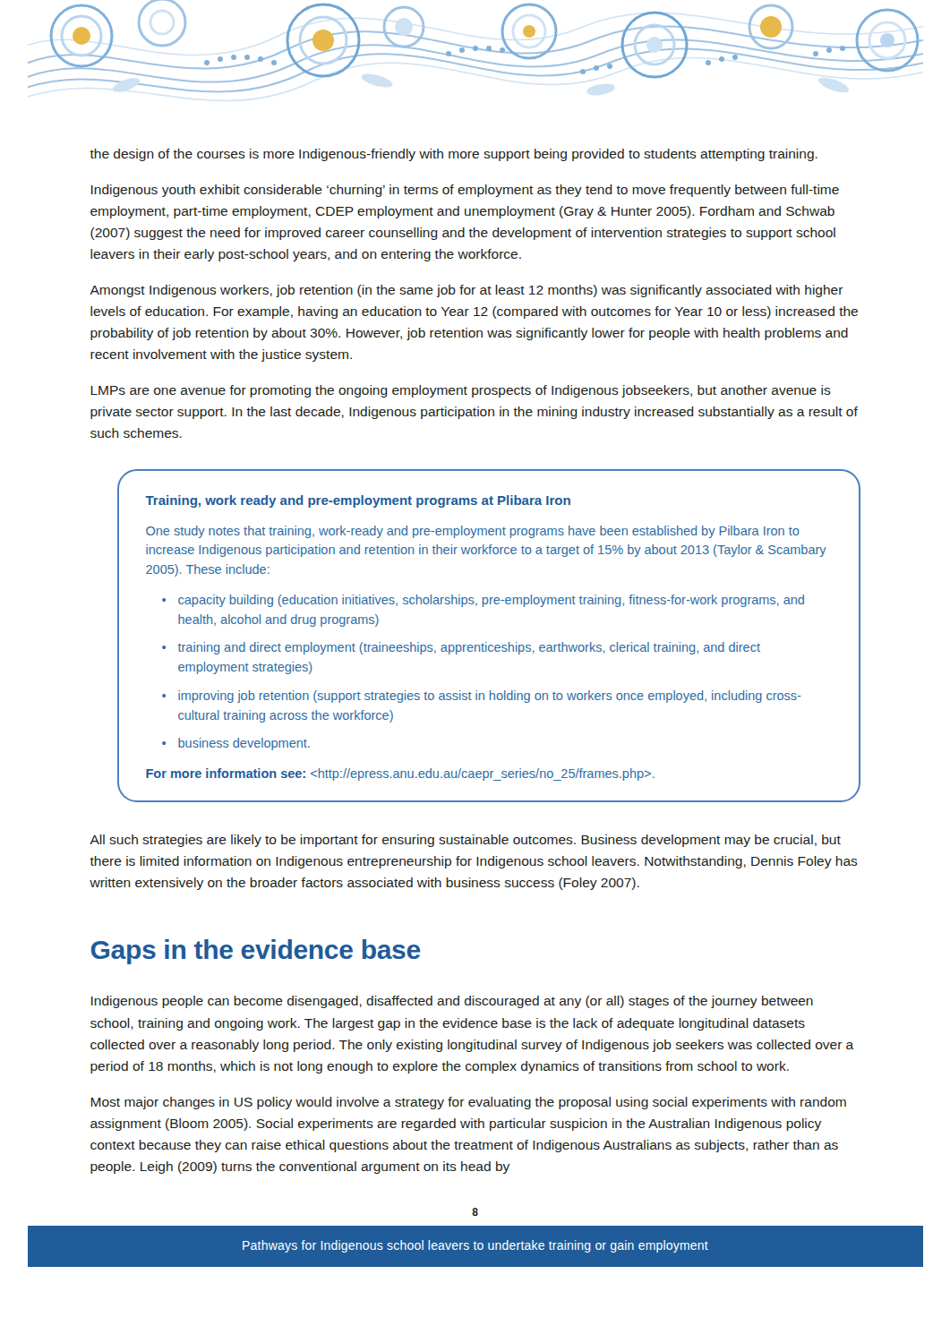the design of the courses is more Indigenous-friendly with more support being provided to students attempting training.
Indigenous youth exhibit considerable ‘churning’ in terms of employment as they tend to move frequently between full-time employment, part-time employment, CDEP employment and unemployment (Gray & Hunter 2005). Fordham and Schwab (2007) suggest the need for improved career counselling and the development of intervention strategies to support school leavers in their early post-school years, and on entering the workforce.
Amongst Indigenous workers, job retention (in the same job for at least 12 months) was significantly associated with higher levels of education. For example, having an education to Year 12 (compared with outcomes for Year 10 or less) increased the probability of job retention by about 30%. However, job retention was significantly lower for people with health problems and recent involvement with the justice system.
LMPs are one avenue for promoting the ongoing employment prospects of Indigenous jobseekers, but another avenue is private sector support. In the last decade, Indigenous participation in the mining industry increased substantially as a result of such schemes.
Training, work ready and pre-employment programs at Plibara Iron
One study notes that training, work-ready and pre-employment programs have been established by Pilbara Iron to increase Indigenous participation and retention in their workforce to a target of 15% by about 2013 (Taylor & Scambary 2005). These include:
capacity building (education initiatives, scholarships, pre-employment training, fitness-for-work programs, and health, alcohol and drug programs)
training and direct employment (traineeships, apprenticeships, earthworks, clerical training, and direct employment strategies)
improving job retention (support strategies to assist in holding on to workers once employed, including cross-cultural training across the workforce)
business development.
For more information see: <http://epress.anu.edu.au/caepr_series/no_25/frames.php>.
All such strategies are likely to be important for ensuring sustainable outcomes. Business development may be crucial, but there is limited information on Indigenous entrepreneurship for Indigenous school leavers. Notwithstanding, Dennis Foley has written extensively on the broader factors associated with business success (Foley 2007).
Gaps in the evidence base
Indigenous people can become disengaged, disaffected and discouraged at any (or all) stages of the journey between school, training and ongoing work. The largest gap in the evidence base is the lack of adequate longitudinal datasets collected over a reasonably long period. The only existing longitudinal survey of Indigenous job seekers was collected over a period of 18 months, which is not long enough to explore the complex dynamics of transitions from school to work.
Most major changes in US policy would involve a strategy for evaluating the proposal using social experiments with random assignment (Bloom 2005). Social experiments are regarded with particular suspicion in the Australian Indigenous policy context because they can raise ethical questions about the treatment of Indigenous Australians as subjects, rather than as people. Leigh (2009) turns the conventional argument on its head by
8
Pathways for Indigenous school leavers to undertake training or gain employment